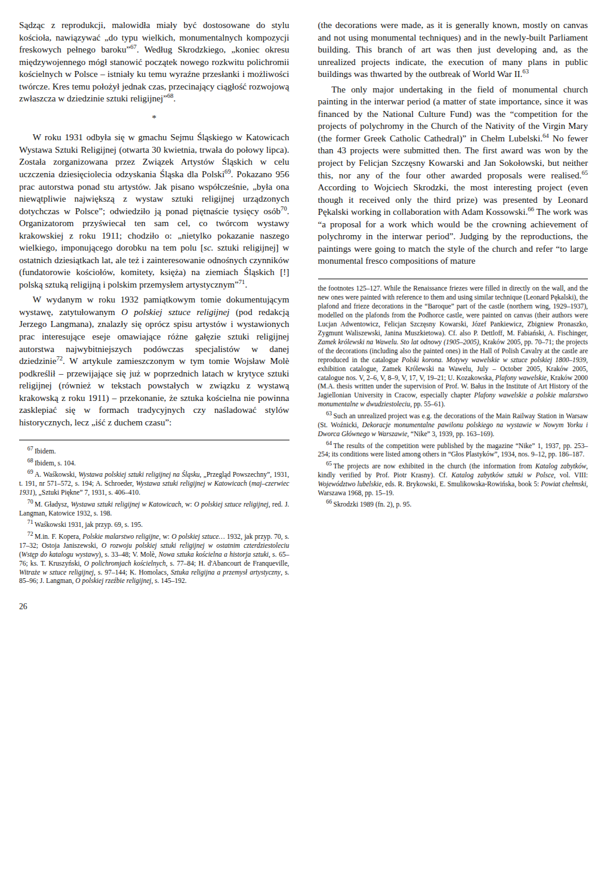Sądząc z reprodukcji, malowidła miały być dostosowane do stylu kościoła, nawiązywać „do typu wielkich, monumentalnych kompozycji freskowych pełnego baroku”67. Według Skrodzkiego, „koniec okresu międzywojennego mógł stanowić początek nowego rozkwitu polichromii kościelnych w Polsce – istniały ku temu wyraźne przesłanki i możliwości twórcze. Kres temu położył jednak czas, przecinający ciągłość rozwojową zwłaszcza w dziedzinie sztuki religijnej”68.
*
W roku 1931 odbyła się w gmachu Sejmu Śląskiego w Katowicach Wystawa Sztuki Religijnej (otwarta 30 kwietnia, trwała do połowy lipca). Została zorganizowana przez Związek Artystów Śląskich w celu uczczenia dziesięciolecia odzyskania Śląska dla Polski69. Pokazano 956 prac autorstwa ponad stu artystów. Jak pisano współcześnie, „była ona niewątpliwie największą z wystaw sztuki religijnej urządzonych dotychczas w Polsce”; odwiedziło ją ponad piętnaście tysięcy osób70. Organizatorom przyświecał ten sam cel, co twórcom wystawy krakowskiej z roku 1911; chodziło o: „nietylko pokazanie naszego wielkiego, imponującego dorobku na tem polu [sc. sztuki religijnej] w ostatnich dziesiątkach lat, ale też i zainteresowanie odnośnych czynników (fundatorowie kościołów, komitety, księża) na ziemiach Śląskich [!] polską sztuką religijną i polskim przemysłem artystycznym”71.
W wydanym w roku 1932 pamiątkowym tomie dokumentującym wystawę, zatytułowanym O polskiej sztuce religijnej (pod redakcją Jerzego Langmana), znalazły się oprócz spisu artystów i wystawionych prac interesujące eseje omawiające różne gałęzie sztuki religijnej autorstwa najwybitniejszych podówczas specjalistów w danej dziedzinie72. W artykule zamieszczonym w tym tomie Wojsław Molè podkreślił – przewijające się już w poprzednich latach w krytyce sztuki religijnej (również w tekstach powstałych w związku z wystawą krakowską z roku 1911) – przekonanie, że sztuka kościelna nie powinna zasklepiać się w formach tradycyjnych czy naśladować stylów historycznych, lecz „iść z duchem czasu”:
67 Ibidem.
68 Ibidem, s. 104.
69 A. Waśkowski, Wystawa polskiej sztuki religijnej na Śląsku, „Przegląd Powszechny”, 1931, t. 191, nr 571–572, s. 194; A. Schroeder, Wystawa sztuki religijnej w Katowicach (maj–czerwiec 1931), „Sztuki Piękne” 7, 1931, s. 406–410.
70 M. Gładysz, Wystawa sztuki religijnej w Katowicach, w: O polskiej sztuce religijnej, red. J. Langman, Katowice 1932, s. 198.
71 Waśkowski 1931, jak przyp. 69, s. 195.
72 M.in. F. Kopera, Polskie malarstwo religijne, w: O polskiej sztuce… 1932, jak przyp. 70, s. 17–32; Ostoja Janiszewski, O rozwoju polskiej sztuki religijnej w ostatnim czterdziestoleciu (Wstęp do katalogu wystawy), s. 33–48; V. Molè, Nowa sztuka kościelna a historja sztuki, s. 65–76; ks. T. Kruszyński, O polichromjach kościelnych, s. 77–84; H. d'Abancourt de Franqueville, Witraże w sztuce religijnej, s. 97–144; K. Homolacs, Sztuka religijna a przemysł artystyczny, s. 85–96; J. Langman, O polskiej rzeźbie religijnej, s. 145–192.
26
(the decorations were made, as it is generally known, mostly on canvas and not using monumental techniques) and in the newly-built Parliament building. This branch of art was then just developing and, as the unrealized projects indicate, the execution of many plans in public buildings was thwarted by the outbreak of World War II.63
The only major undertaking in the field of monumental church painting in the interwar period (a matter of state importance, since it was financed by the National Culture Fund) was the “competition for the projects of polychromy in the Church of the Nativity of the Virgin Mary (the former Greek Catholic Cathedral)” in Chełm Lubelski.64 No fewer than 43 projects were submitted then. The first award was won by the project by Felicjan Szczęsny Kowarski and Jan Sokołowski, but neither this, nor any of the four other awarded proposals were realised.65 According to Wojciech Skrodzki, the most interesting project (even though it received only the third prize) was presented by Leonard Pękalski working in collaboration with Adam Kossowski.66 The work was “a proposal for a work which would be the crowning achievement of polychromy in the interwar period”. Judging by the reproductions, the paintings were going to match the style of the church and refer “to large monumental fresco compositions of mature
the footnotes 125–127. While the Renaissance friezes were filled in directly on the wall, and the new ones were painted with reference to them and using similar technique (Leonard Pękalski), the plafond and frieze decorations in the “Baroque” part of the castle (northern wing, 1929–1937), modelled on the plafonds from the Podhorce castle, were painted on canvas (their authors were Lucjan Adwentowicz, Felicjan Szczęsny Kowarski, Józef Pankiewicz, Zbigniew Pronaszko, Zygmunt Waliszewski, Janina Muszkietowa). Cf. also P. Dettloff, M. Fabiański, A. Fischinger, Zamek królewski na Wawelu. Sto lat odnowy (1905–2005), Kraków 2005, pp. 70–71; the projects of the decorations (including also the painted ones) in the Hall of Polish Cavalry at the castle are reproduced in the catalogue Polski korona. Motywy wawelskie w sztuce polskiej 1800–1939, exhibition catalogue, Zamek Królewski na Wawelu, July – October 2005, Kraków 2005, catalogue nos. V, 2–6, V, 8–9, V, 17, V, 19–21; U. Kozakowska, Plafony wawelskie, Kraków 2000 (M.A. thesis written under the supervision of Prof. W. Bałus in the Institute of Art History of the Jagiellonian University in Cracow, especially chapter Plafony wawelskie a polskie malarstwo monumentalne w dwudziestoleciu, pp. 55–61).
63 Such an unrealized project was e.g. the decorations of the Main Railway Station in Warsaw (St. Woźnicki, Dekoracje monumentalne pawilonu polskiego na wystawie w Nowym Yorku i Dworca Głównego w Warszawie, “Nike” 3, 1939, pp. 163–169).
64 The results of the competition were published by the magazine “Nike” 1, 1937, pp. 253–254; its conditions were listed among others in “Głos Plastyków”, 1934, nos. 9–12, pp. 186–187.
65 The projects are now exhibited in the church (the information from Katalog zabytków, kindly verified by Prof. Piotr Krasny). Cf. Katalog zabytków sztuki w Polsce, vol. VIII: Województwo lubelskie, eds. R. Brykowski, E. Smulikowska-Rowińska, book 5: Powiat chełmski, Warszawa 1968, pp. 15–19.
66 Skrodzki 1989 (fn. 2), p. 95.